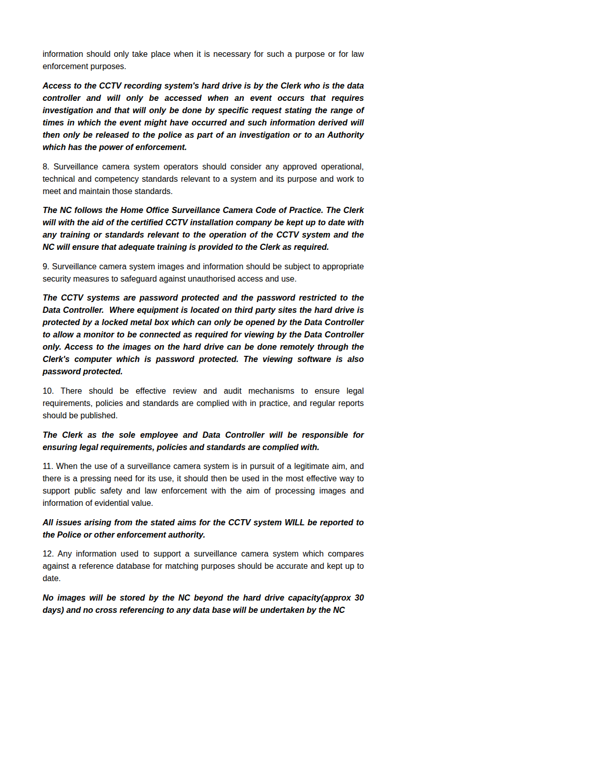information should only take place when it is necessary for such a purpose or for law enforcement purposes.
Access to the CCTV recording system's hard drive is by the Clerk who is the data controller and will only be accessed when an event occurs that requires investigation and that will only be done by specific request stating the range of times in which the event might have occurred and such information derived will then only be released to the police as part of an investigation or to an Authority which has the power of enforcement.
8. Surveillance camera system operators should consider any approved operational, technical and competency standards relevant to a system and its purpose and work to meet and maintain those standards.
The NC follows the Home Office Surveillance Camera Code of Practice. The Clerk will with the aid of the certified CCTV installation company be kept up to date with any training or standards relevant to the operation of the CCTV system and the NC will ensure that adequate training is provided to the Clerk as required.
9. Surveillance camera system images and information should be subject to appropriate security measures to safeguard against unauthorised access and use.
The CCTV systems are password protected and the password restricted to the Data Controller. Where equipment is located on third party sites the hard drive is protected by a locked metal box which can only be opened by the Data Controller to allow a monitor to be connected as required for viewing by the Data Controller only. Access to the images on the hard drive can be done remotely through the Clerk's computer which is password protected. The viewing software is also password protected.
10. There should be effective review and audit mechanisms to ensure legal requirements, policies and standards are complied with in practice, and regular reports should be published.
The Clerk as the sole employee and Data Controller will be responsible for ensuring legal requirements, policies and standards are complied with.
11. When the use of a surveillance camera system is in pursuit of a legitimate aim, and there is a pressing need for its use, it should then be used in the most effective way to support public safety and law enforcement with the aim of processing images and information of evidential value.
All issues arising from the stated aims for the CCTV system WILL be reported to the Police or other enforcement authority.
12. Any information used to support a surveillance camera system which compares against a reference database for matching purposes should be accurate and kept up to date.
No images will be stored by the NC beyond the hard drive capacity(approx 30 days) and no cross referencing to any data base will be undertaken by the NC